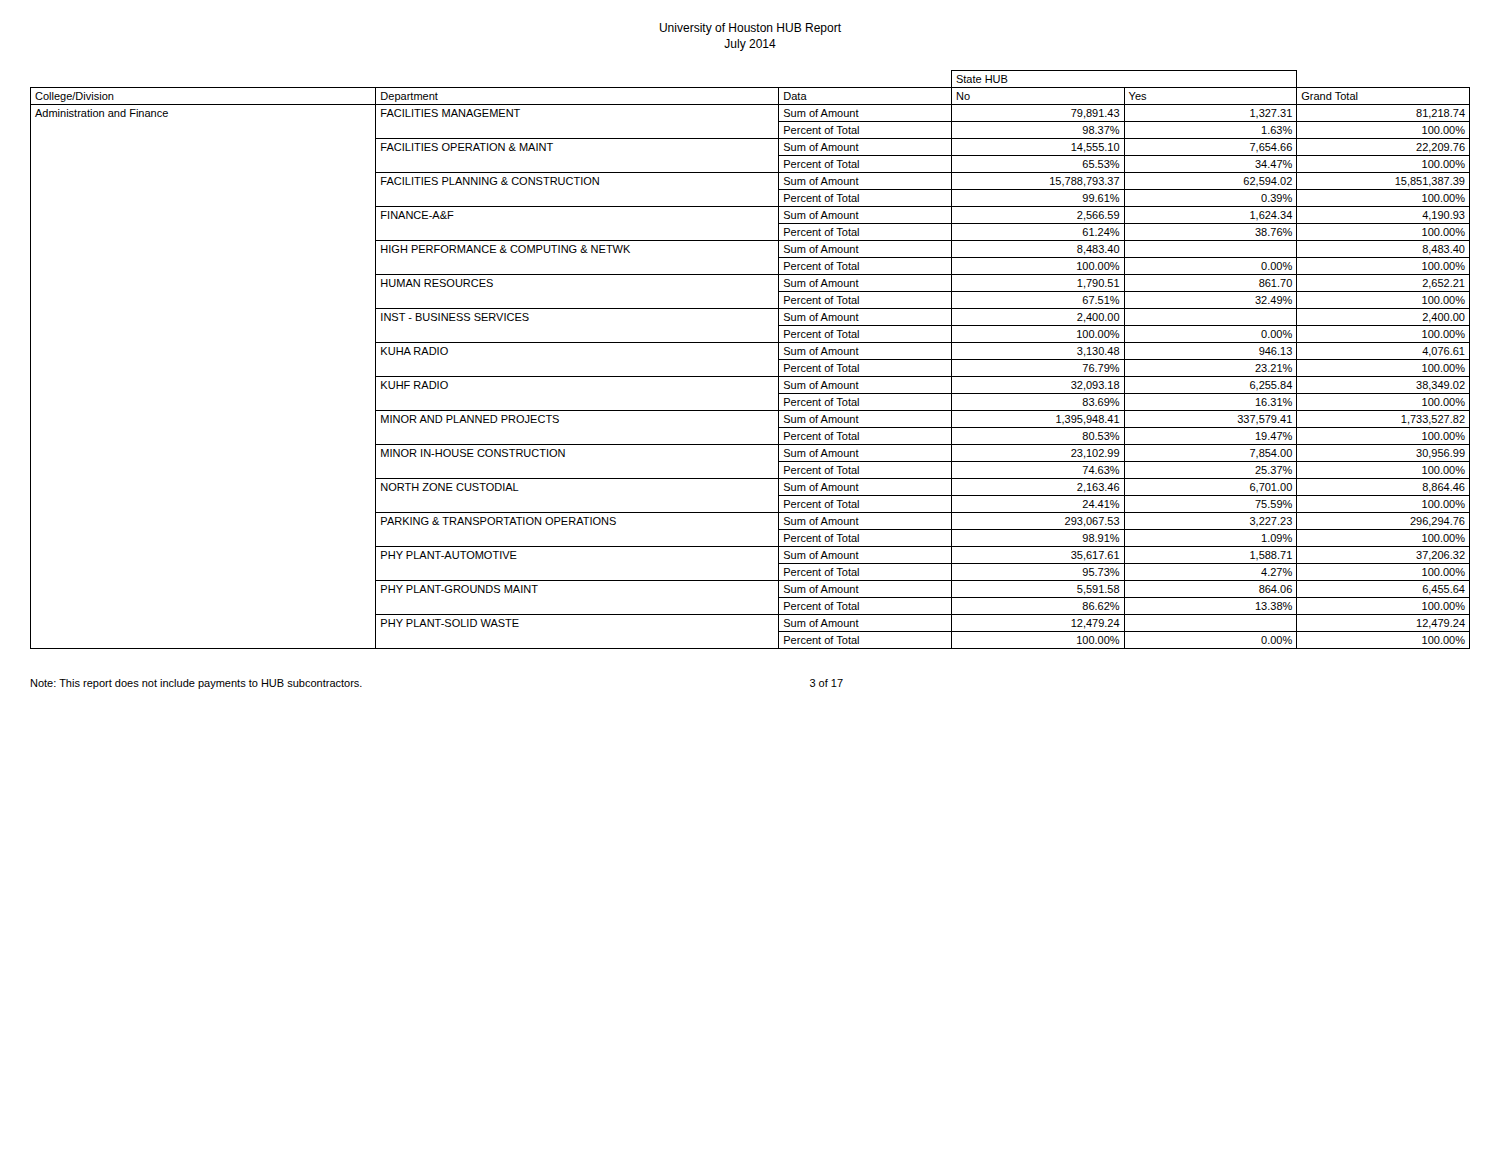University of Houston HUB Report
July 2014
| | | | State HUB | |
| --- | --- | --- | --- | --- |
| College/Division | Department | Data | No | Yes | Grand Total |
| Administration and Finance | FACILITIES MANAGEMENT | Sum of Amount | 79,891.43 | 1,327.31 | 81,218.74 |
| Percent of Total | 98.37% | 1.63% | 100.00% |
| FACILITIES OPERATION & MAINT | Sum of Amount | 14,555.10 | 7,654.66 | 22,209.76 |
| Percent of Total | 65.53% | 34.47% | 100.00% |
| FACILITIES PLANNING & CONSTRUCTION | Sum of Amount | 15,788,793.37 | 62,594.02 | 15,851,387.39 |
| Percent of Total | 99.61% | 0.39% | 100.00% |
| FINANCE-A&F | Sum of Amount | 2,566.59 | 1,624.34 | 4,190.93 |
| Percent of Total | 61.24% | 38.76% | 100.00% |
| HIGH PERFORMANCE & COMPUTING & NETWK | Sum of Amount | 8,483.40 | | 8,483.40 |
| Percent of Total | 100.00% | 0.00% | 100.00% |
| HUMAN RESOURCES | Sum of Amount | 1,790.51 | 861.70 | 2,652.21 |
| Percent of Total | 67.51% | 32.49% | 100.00% |
| INST - BUSINESS SERVICES | Sum of Amount | 2,400.00 | | 2,400.00 |
| Percent of Total | 100.00% | 0.00% | 100.00% |
| KUHA RADIO | Sum of Amount | 3,130.48 | 946.13 | 4,076.61 |
| Percent of Total | 76.79% | 23.21% | 100.00% |
| KUHF RADIO | Sum of Amount | 32,093.18 | 6,255.84 | 38,349.02 |
| Percent of Total | 83.69% | 16.31% | 100.00% |
| MINOR AND PLANNED PROJECTS | Sum of Amount | 1,395,948.41 | 337,579.41 | 1,733,527.82 |
| Percent of Total | 80.53% | 19.47% | 100.00% |
| MINOR IN-HOUSE CONSTRUCTION | Sum of Amount | 23,102.99 | 7,854.00 | 30,956.99 |
| Percent of Total | 74.63% | 25.37% | 100.00% |
| NORTH ZONE CUSTODIAL | Sum of Amount | 2,163.46 | 6,701.00 | 8,864.46 |
| Percent of Total | 24.41% | 75.59% | 100.00% |
| PARKING & TRANSPORTATION OPERATIONS | Sum of Amount | 293,067.53 | 3,227.23 | 296,294.76 |
| Percent of Total | 98.91% | 1.09% | 100.00% |
| PHY PLANT-AUTOMOTIVE | Sum of Amount | 35,617.61 | 1,588.71 | 37,206.32 |
| Percent of Total | 95.73% | 4.27% | 100.00% |
| PHY PLANT-GROUNDS MAINT | Sum of Amount | 5,591.58 | 864.06 | 6,455.64 |
| Percent of Total | 86.62% | 13.38% | 100.00% |
| PHY PLANT-SOLID WASTE | Sum of Amount | 12,479.24 | | 12,479.24 |
| Percent of Total | 100.00% | 0.00% | 100.00% |
Note: This report does not include payments to HUB subcontractors.
3 of 17